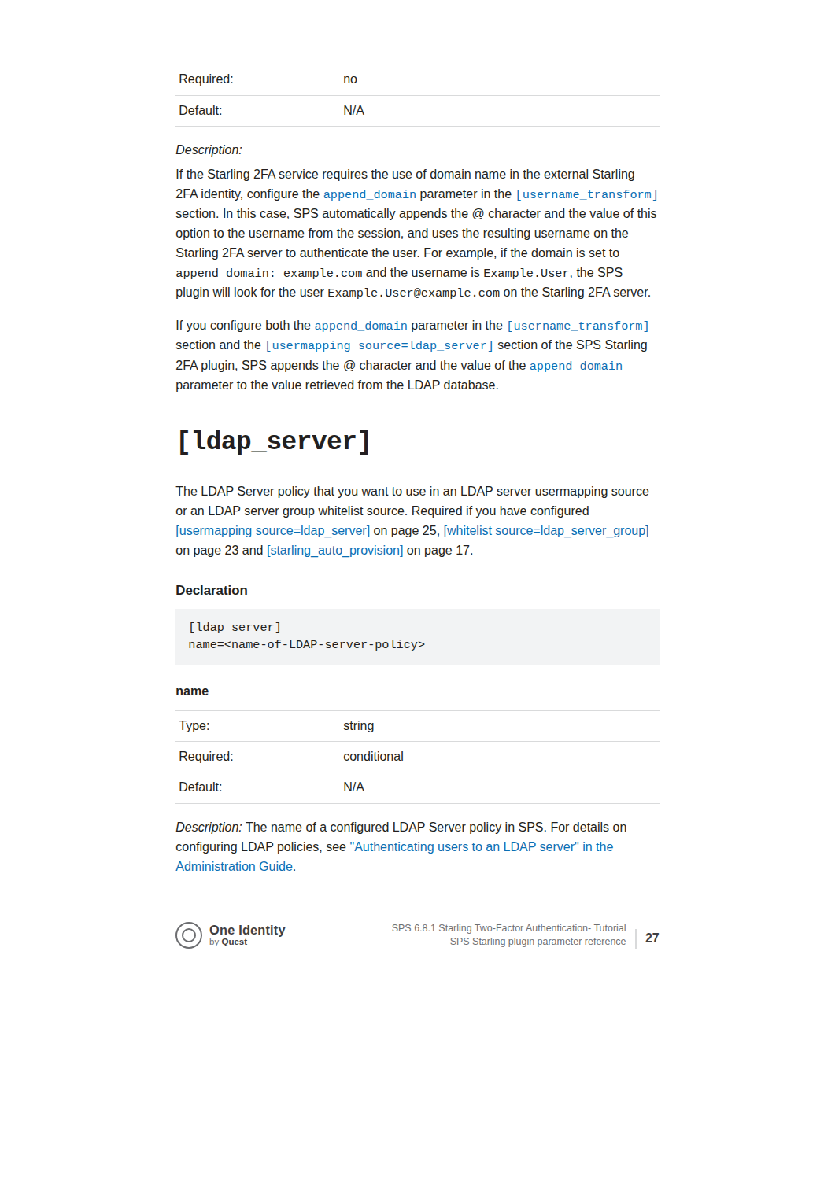| Required: | no |
| Default: | N/A |
Description:
If the Starling 2FA service requires the use of domain name in the external Starling 2FA identity, configure the append_domain parameter in the [username_transform] section. In this case, SPS automatically appends the @ character and the value of this option to the username from the session, and uses the resulting username on the Starling 2FA server to authenticate the user. For example, if the domain is set to append_domain: example.com and the username is Example.User, the SPS plugin will look for the user Example.User@example.com on the Starling 2FA server.
If you configure both the append_domain parameter in the [username_transform] section and the [usermapping source=ldap_server] section of the SPS Starling 2FA plugin, SPS appends the @ character and the value of the append_domain parameter to the value retrieved from the LDAP database.
[ldap_server]
The LDAP Server policy that you want to use in an LDAP server usermapping source or an LDAP server group whitelist source. Required if you have configured [usermapping source=ldap_server] on page 25, [whitelist source=ldap_server_group] on page 23 and [starling_auto_provision] on page 17.
Declaration
[ldap_server]
name=<name-of-LDAP-server-policy>
name
| Type: | string |
| Required: | conditional |
| Default: | N/A |
Description: The name of a configured LDAP Server policy in SPS. For details on configuring LDAP policies, see "Authenticating users to an LDAP server" in the Administration Guide.
One Identity
by Quest
SPS 6.8.1 Starling Two-Factor Authentication- Tutorial
SPS Starling plugin parameter reference
27